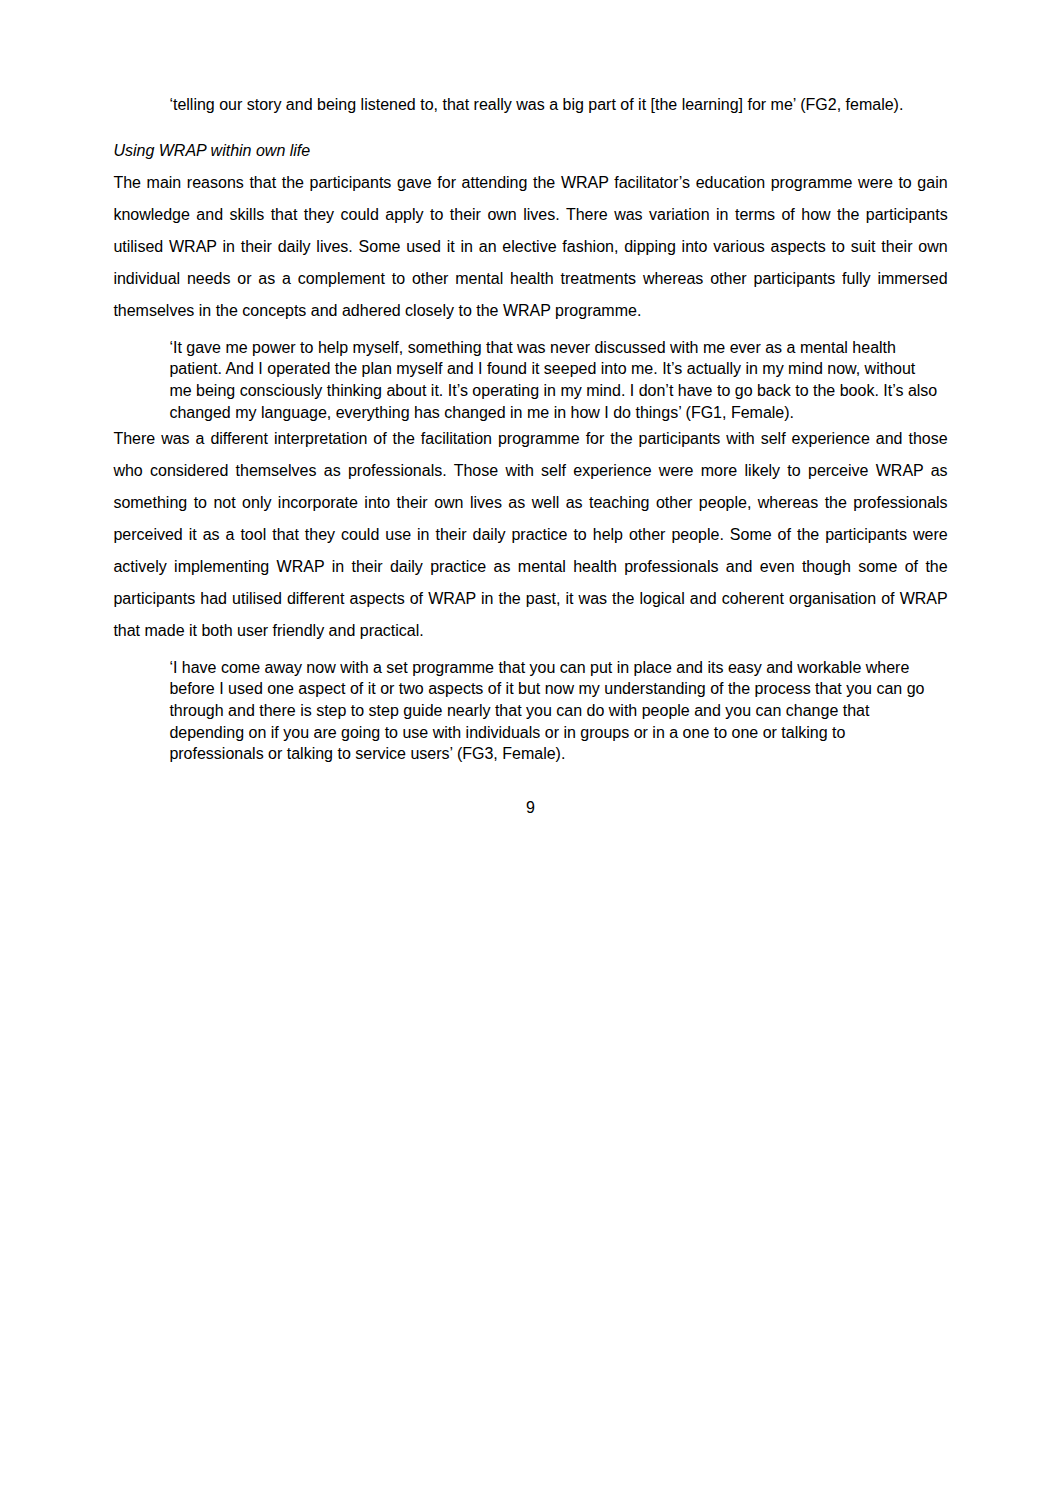‘telling our story and being listened to, that really was a big part of it [the learning] for me’ (FG2, female).
Using WRAP within own life
The main reasons that the participants gave for attending the WRAP facilitator’s education programme were to gain knowledge and skills that they could apply to their own lives. There was variation in terms of how the participants utilised WRAP in their daily lives. Some used it in an elective fashion, dipping into various aspects to suit their own individual needs or as a complement to other mental health treatments whereas other participants fully immersed themselves in the concepts and adhered closely to the WRAP programme.
‘It gave me power to help myself, something that was never discussed with me ever as a mental health patient. And I operated the plan myself and I found it seeped into me. It’s actually in my mind now, without me being consciously thinking about it. It’s operating in my mind. I don’t have to go back to the book. It’s also changed my language, everything has changed in me in how I do things’ (FG1, Female).
There was a different interpretation of the facilitation programme for the participants with self experience and those who considered themselves as professionals. Those with self experience were more likely to perceive WRAP as something to not only incorporate into their own lives as well as teaching other people, whereas the professionals perceived it as a tool that they could use in their daily practice to help other people. Some of the participants were actively implementing WRAP in their daily practice as mental health professionals and even though some of the participants had utilised different aspects of WRAP in the past, it was the logical and coherent organisation of WRAP that made it both user friendly and practical.
‘I have come away now with a set programme that you can put in place and its easy and workable where before I used one aspect of it or two aspects of it but now my understanding of the process that you can go through and there is step to step guide nearly that you can do with people and you can change that depending on if you are going to use with individuals or in groups or in a one to one or talking to professionals or talking to service users’ (FG3, Female).
9